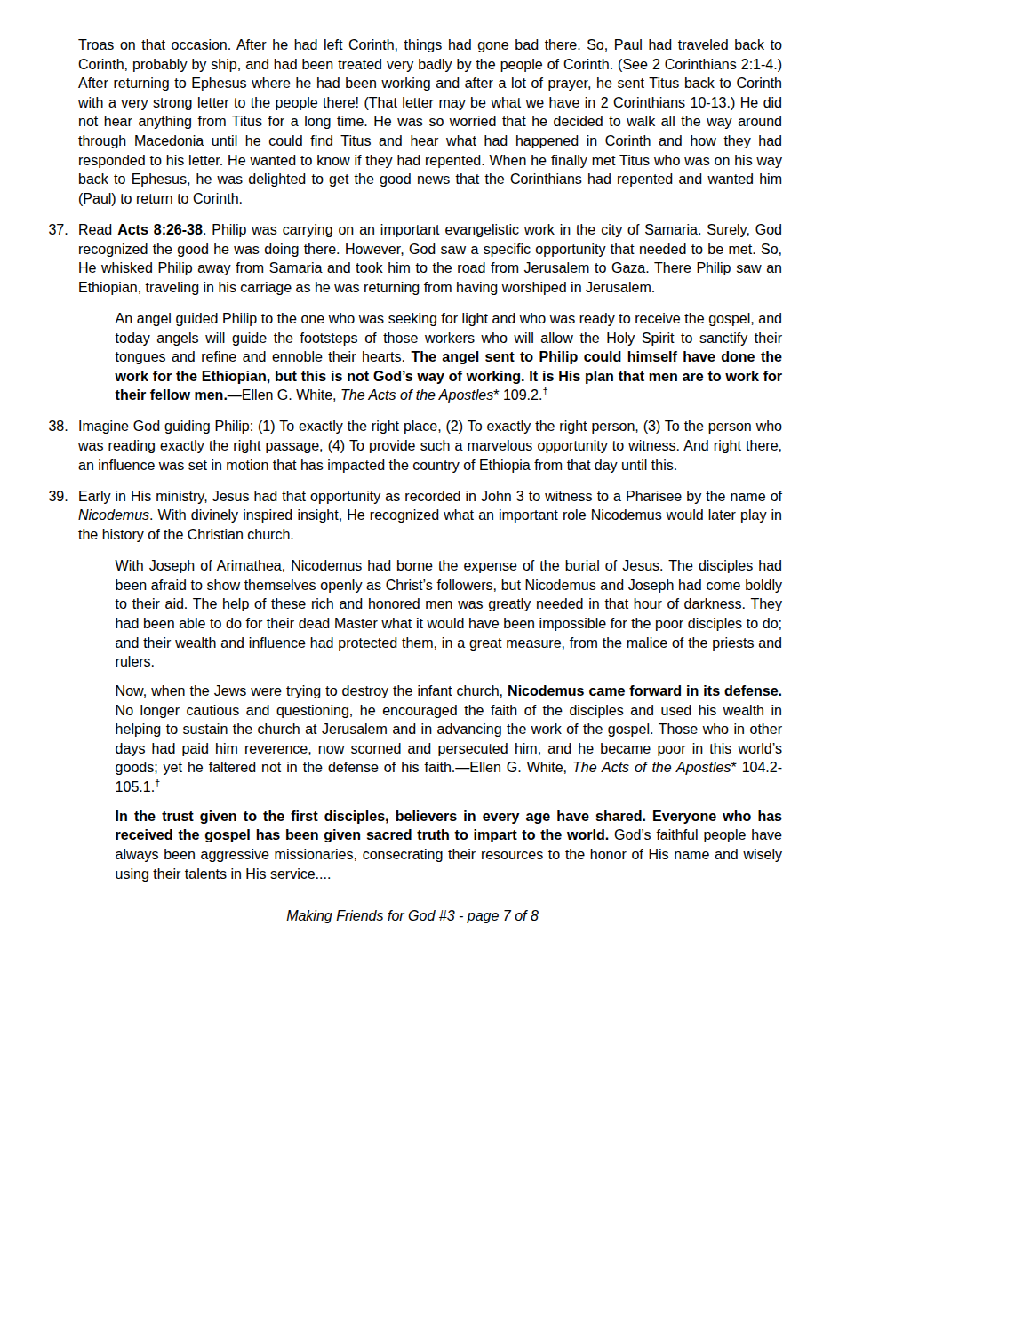Troas on that occasion. After he had left Corinth, things had gone bad there. So, Paul had traveled back to Corinth, probably by ship, and had been treated very badly by the people of Corinth. (See 2 Corinthians 2:1-4.) After returning to Ephesus where he had been working and after a lot of prayer, he sent Titus back to Corinth with a very strong letter to the people there! (That letter may be what we have in 2 Corinthians 10-13.) He did not hear anything from Titus for a long time. He was so worried that he decided to walk all the way around through Macedonia until he could find Titus and hear what had happened in Corinth and how they had responded to his letter. He wanted to know if they had repented. When he finally met Titus who was on his way back to Ephesus, he was delighted to get the good news that the Corinthians had repented and wanted him (Paul) to return to Corinth.
Read Acts 8:26-38. Philip was carrying on an important evangelistic work in the city of Samaria. Surely, God recognized the good he was doing there. However, God saw a specific opportunity that needed to be met. So, He whisked Philip away from Samaria and took him to the road from Jerusalem to Gaza. There Philip saw an Ethiopian, traveling in his carriage as he was returning from having worshiped in Jerusalem.
An angel guided Philip to the one who was seeking for light and who was ready to receive the gospel, and today angels will guide the footsteps of those workers who will allow the Holy Spirit to sanctify their tongues and refine and ennoble their hearts. The angel sent to Philip could himself have done the work for the Ethiopian, but this is not God’s way of working. It is His plan that men are to work for their fellow men.—Ellen G. White, The Acts of the Apostles* 109.2.†
Imagine God guiding Philip: (1) To exactly the right place, (2) To exactly the right person, (3) To the person who was reading exactly the right passage, (4) To provide such a marvelous opportunity to witness. And right there, an influence was set in motion that has impacted the country of Ethiopia from that day until this.
Early in His ministry, Jesus had that opportunity as recorded in John 3 to witness to a Pharisee by the name of Nicodemus. With divinely inspired insight, He recognized what an important role Nicodemus would later play in the history of the Christian church.
With Joseph of Arimathea, Nicodemus had borne the expense of the burial of Jesus. The disciples had been afraid to show themselves openly as Christ’s followers, but Nicodemus and Joseph had come boldly to their aid. The help of these rich and honored men was greatly needed in that hour of darkness. They had been able to do for their dead Master what it would have been impossible for the poor disciples to do; and their wealth and influence had protected them, in a great measure, from the malice of the priests and rulers.
Now, when the Jews were trying to destroy the infant church, Nicodemus came forward in its defense. No longer cautious and questioning, he encouraged the faith of the disciples and used his wealth in helping to sustain the church at Jerusalem and in advancing the work of the gospel. Those who in other days had paid him reverence, now scorned and persecuted him, and he became poor in this world’s goods; yet he faltered not in the defense of his faith.—Ellen G. White, The Acts of the Apostles* 104.2-105.1.†
In the trust given to the first disciples, believers in every age have shared. Everyone who has received the gospel has been given sacred truth to impart to the world. God’s faithful people have always been aggressive missionaries, consecrating their resources to the honor of His name and wisely using their talents in His service....
Making Friends for God #3 - page 7 of 8